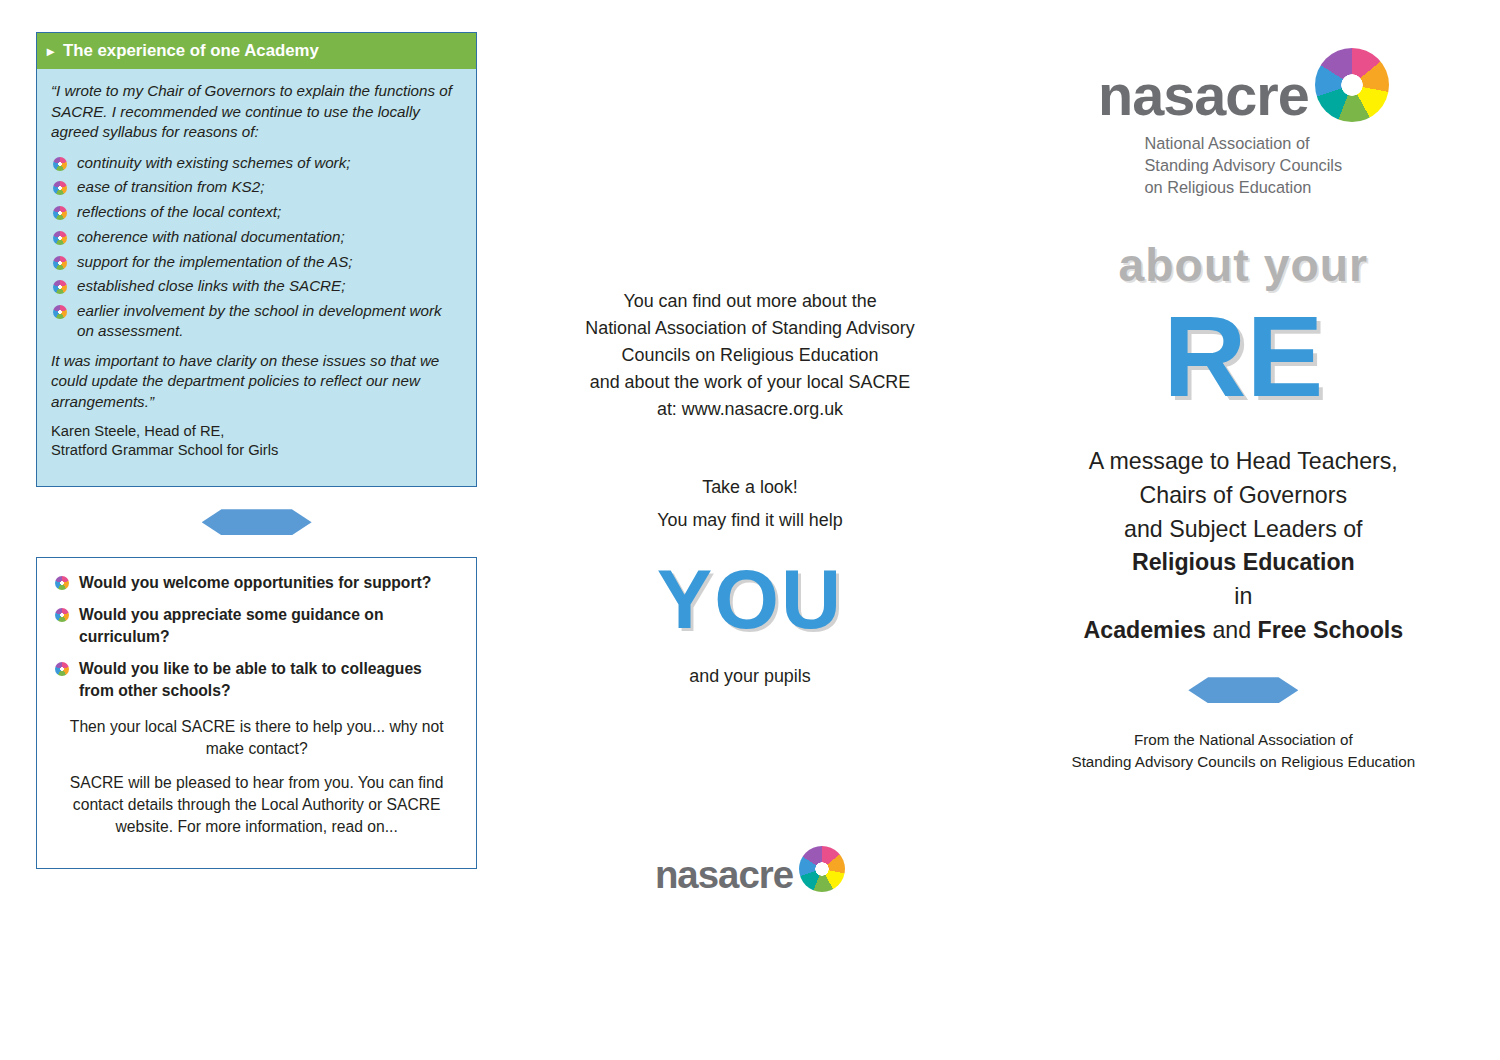The experience of one Academy
“I wrote to my Chair of Governors to explain the functions of SACRE. I recommended we continue to use the locally agreed syllabus for reasons of:
continuity with existing schemes of work;
ease of transition from KS2;
reflections of the local context;
coherence with national documentation;
support for the implementation of the AS;
established close links with the SACRE;
earlier involvement by the school in development work on assessment.
It was important to have clarity on these issues so that we could update the department policies to reflect our new arrangements.”
Karen Steele, Head of RE,
Stratford Grammar School for Girls
Would you welcome opportunities for support?
Would you appreciate some guidance on curriculum?
Would you like to be able to talk to colleagues from other schools?
Then your local SACRE is there to help you... why not make contact?
SACRE will be pleased to hear from you. You can find contact details through the Local Authority or SACRE website. For more information, read on...
You can find out more about the
National Association of Standing Advisory
Councils on Religious Education
and about the work of your local SACRE
at: www.nasacre.org.uk
Take a look!
You may find it will help
YOU
and your pupils
nasacre
nasacre
National Association of
Standing Advisory Councils
on Religious Education
about your
RE
A message to Head Teachers,
Chairs of Governors
and Subject Leaders of
Religious Education
in
Academies and Free Schools
From the National Association of
Standing Advisory Councils on Religious Education